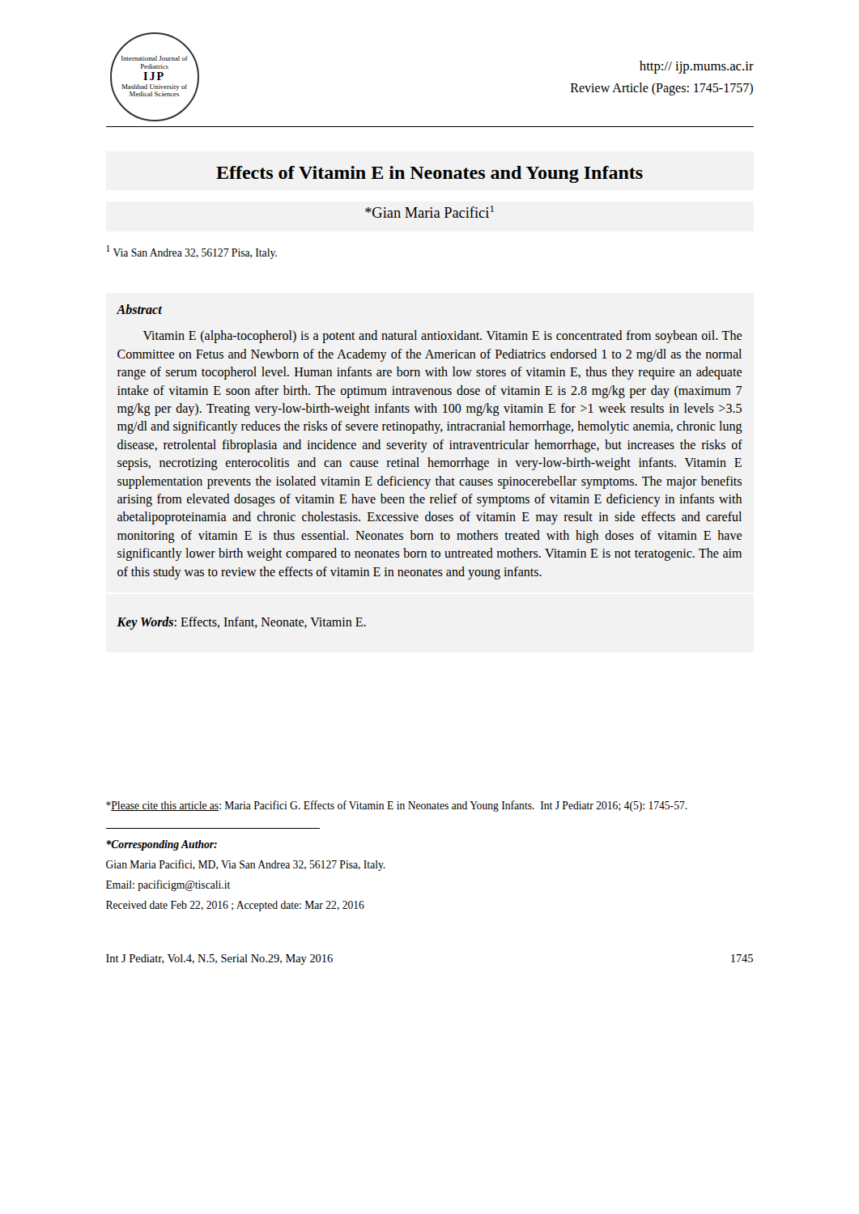International Journal of Pediatrics
IJP Mashhad University of Medical Sciences
http:// ijp.mums.ac.ir
Review Article (Pages: 1745-1757)
Effects of Vitamin E in Neonates and Young Infants
*Gian Maria Pacifici1
1 Via San Andrea 32, 56127 Pisa, Italy.
Abstract
Vitamin E (alpha-tocopherol) is a potent and natural antioxidant. Vitamin E is concentrated from soybean oil. The Committee on Fetus and Newborn of the Academy of the American of Pediatrics endorsed 1 to 2 mg/dl as the normal range of serum tocopherol level. Human infants are born with low stores of vitamin E, thus they require an adequate intake of vitamin E soon after birth. The optimum intravenous dose of vitamin E is 2.8 mg/kg per day (maximum 7 mg/kg per day). Treating very-low-birth-weight infants with 100 mg/kg vitamin E for >1 week results in levels >3.5 mg/dl and significantly reduces the risks of severe retinopathy, intracranial hemorrhage, hemolytic anemia, chronic lung disease, retrolental fibroplasia and incidence and severity of intraventricular hemorrhage, but increases the risks of sepsis, necrotizing enterocolitis and can cause retinal hemorrhage in very-low-birth-weight infants. Vitamin E supplementation prevents the isolated vitamin E deficiency that causes spinocerebellar symptoms. The major benefits arising from elevated dosages of vitamin E have been the relief of symptoms of vitamin E deficiency in infants with abetalipoproteinamia and chronic cholestasis. Excessive doses of vitamin E may result in side effects and careful monitoring of vitamin E is thus essential. Neonates born to mothers treated with high doses of vitamin E have significantly lower birth weight compared to neonates born to untreated mothers. Vitamin E is not teratogenic. The aim of this study was to review the effects of vitamin E in neonates and young infants.
Key Words: Effects, Infant, Neonate, Vitamin E.
*Please cite this article as: Maria Pacifici G. Effects of Vitamin E in Neonates and Young Infants. Int J Pediatr 2016; 4(5): 1745-57.
*Corresponding Author:
Gian Maria Pacifici, MD, Via San Andrea 32, 56127 Pisa, Italy.
Email: pacificigm@tiscali.it
Received date Feb 22, 2016 ; Accepted date: Mar 22, 2016
Int J Pediatr, Vol.4, N.5, Serial No.29, May 2016 1745